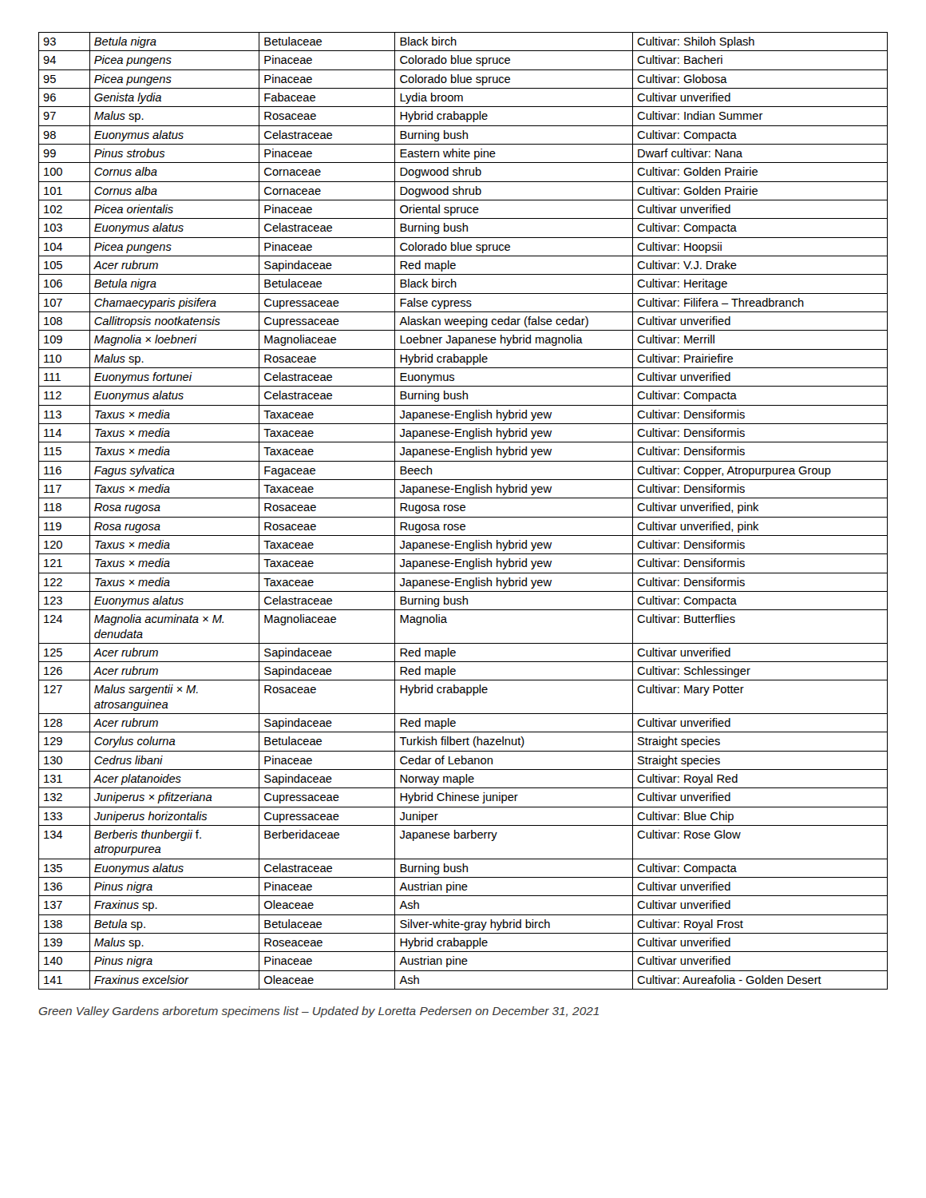| 93 | Betula nigra | Betulaceae | Black birch | Cultivar: Shiloh Splash |
| 94 | Picea pungens | Pinaceae | Colorado blue spruce | Cultivar: Bacheri |
| 95 | Picea pungens | Pinaceae | Colorado blue spruce | Cultivar: Globosa |
| 96 | Genista lydia | Fabaceae | Lydia broom | Cultivar unverified |
| 97 | Malus sp. | Rosaceae | Hybrid crabapple | Cultivar: Indian Summer |
| 98 | Euonymus alatus | Celastraceae | Burning bush | Cultivar: Compacta |
| 99 | Pinus strobus | Pinaceae | Eastern white pine | Dwarf cultivar: Nana |
| 100 | Cornus alba | Cornaceae | Dogwood shrub | Cultivar: Golden Prairie |
| 101 | Cornus alba | Cornaceae | Dogwood shrub | Cultivar: Golden Prairie |
| 102 | Picea orientalis | Pinaceae | Oriental spruce | Cultivar unverified |
| 103 | Euonymus alatus | Celastraceae | Burning bush | Cultivar: Compacta |
| 104 | Picea pungens | Pinaceae | Colorado blue spruce | Cultivar: Hoopsii |
| 105 | Acer rubrum | Sapindaceae | Red maple | Cultivar: V.J. Drake |
| 106 | Betula nigra | Betulaceae | Black birch | Cultivar: Heritage |
| 107 | Chamaecyparis pisifera | Cupressaceae | False cypress | Cultivar: Filifera – Threadbranch |
| 108 | Callitropsis nootkatensis | Cupressaceae | Alaskan weeping cedar (false cedar) | Cultivar unverified |
| 109 | Magnolia × loebneri | Magnoliaceae | Loebner Japanese hybrid magnolia | Cultivar: Merrill |
| 110 | Malus sp. | Rosaceae | Hybrid crabapple | Cultivar: Prairiefire |
| 111 | Euonymus fortunei | Celastraceae | Euonymus | Cultivar unverified |
| 112 | Euonymus alatus | Celastraceae | Burning bush | Cultivar: Compacta |
| 113 | Taxus × media | Taxaceae | Japanese-English hybrid yew | Cultivar: Densiformis |
| 114 | Taxus × media | Taxaceae | Japanese-English hybrid yew | Cultivar: Densiformis |
| 115 | Taxus × media | Taxaceae | Japanese-English hybrid yew | Cultivar: Densiformis |
| 116 | Fagus sylvatica | Fagaceae | Beech | Cultivar: Copper, Atropurpurea Group |
| 117 | Taxus × media | Taxaceae | Japanese-English hybrid yew | Cultivar: Densiformis |
| 118 | Rosa rugosa | Rosaceae | Rugosa rose | Cultivar unverified, pink |
| 119 | Rosa rugosa | Rosaceae | Rugosa rose | Cultivar unverified, pink |
| 120 | Taxus × media | Taxaceae | Japanese-English hybrid yew | Cultivar: Densiformis |
| 121 | Taxus × media | Taxaceae | Japanese-English hybrid yew | Cultivar: Densiformis |
| 122 | Taxus × media | Taxaceae | Japanese-English hybrid yew | Cultivar: Densiformis |
| 123 | Euonymus alatus | Celastraceae | Burning bush | Cultivar: Compacta |
| 124 | Magnolia acuminata × M. denudata | Magnoliaceae | Magnolia | Cultivar: Butterflies |
| 125 | Acer rubrum | Sapindaceae | Red maple | Cultivar unverified |
| 126 | Acer rubrum | Sapindaceae | Red maple | Cultivar: Schlessinger |
| 127 | Malus sargentii × M. atrosanguinea | Rosaceae | Hybrid crabapple | Cultivar: Mary Potter |
| 128 | Acer rubrum | Sapindaceae | Red maple | Cultivar unverified |
| 129 | Corylus colurna | Betulaceae | Turkish filbert (hazelnut) | Straight species |
| 130 | Cedrus libani | Pinaceae | Cedar of Lebanon | Straight species |
| 131 | Acer platanoides | Sapindaceae | Norway maple | Cultivar: Royal Red |
| 132 | Juniperus × pfitzeriana | Cupressaceae | Hybrid Chinese juniper | Cultivar unverified |
| 133 | Juniperus horizontalis | Cupressaceae | Juniper | Cultivar: Blue Chip |
| 134 | Berberis thunbergii f. atropurpurea | Berberidaceae | Japanese barberry | Cultivar: Rose Glow |
| 135 | Euonymus alatus | Celastraceae | Burning bush | Cultivar: Compacta |
| 136 | Pinus nigra | Pinaceae | Austrian pine | Cultivar unverified |
| 137 | Fraxinus sp. | Oleaceae | Ash | Cultivar unverified |
| 138 | Betula sp. | Betulaceae | Silver-white-gray hybrid birch | Cultivar: Royal Frost |
| 139 | Malus sp. | Roseaceae | Hybrid crabapple | Cultivar unverified |
| 140 | Pinus nigra | Pinaceae | Austrian pine | Cultivar unverified |
| 141 | Fraxinus excelsior | Oleaceae | Ash | Cultivar: Aureafolia - Golden Desert |
Green Valley Gardens arboretum specimens list – Updated by Loretta Pedersen on December 31, 2021